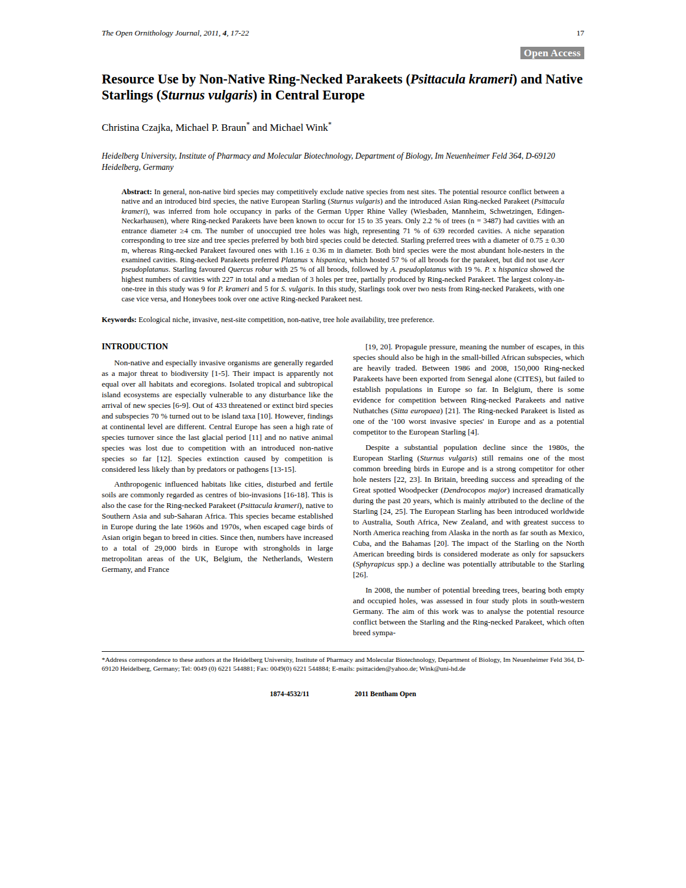The Open Ornithology Journal, 2011, 4, 17-22
17
Open Access
Resource Use by Non-Native Ring-Necked Parakeets (Psittacula krameri) and Native Starlings (Sturnus vulgaris) in Central Europe
Christina Czajka, Michael P. Braun* and Michael Wink*
Heidelberg University, Institute of Pharmacy and Molecular Biotechnology, Department of Biology, Im Neuenheimer Feld 364, D-69120 Heidelberg, Germany
Abstract: In general, non-native bird species may competitively exclude native species from nest sites. The potential resource conflict between a native and an introduced bird species, the native European Starling (Sturnus vulgaris) and the introduced Asian Ring-necked Parakeet (Psittacula krameri), was inferred from hole occupancy in parks of the German Upper Rhine Valley (Wiesbaden, Mannheim, Schwetzingen, Edingen-Neckarhausen), where Ring-necked Parakeets have been known to occur for 15 to 35 years. Only 2.2 % of trees (n = 3487) had cavities with an entrance diameter ≥4 cm. The number of unoccupied tree holes was high, representing 71 % of 639 recorded cavities. A niche separation corresponding to tree size and tree species preferred by both bird species could be detected. Starling preferred trees with a diameter of 0.75 ± 0.30 m, whereas Ring-necked Parakeet favoured ones with 1.16 ± 0.36 m in diameter. Both bird species were the most abundant hole-nesters in the examined cavities. Ring-necked Parakeets preferred Platanus x hispanica, which hosted 57 % of all broods for the parakeet, but did not use Acer pseudoplatanus. Starling favoured Quercus robur with 25 % of all broods, followed by A. pseudoplatanus with 19 %. P. x hispanica showed the highest numbers of cavities with 227 in total and a median of 3 holes per tree, partially produced by Ring-necked Parakeet. The largest colony-in-one-tree in this study was 9 for P. krameri and 5 for S. vulgaris. In this study, Starlings took over two nests from Ring-necked Parakeets, with one case vice versa, and Honeybees took over one active Ring-necked Parakeet nest.
Keywords: Ecological niche, invasive, nest-site competition, non-native, tree hole availability, tree preference.
Introduction
Non-native and especially invasive organisms are generally regarded as a major threat to biodiversity [1-5]. Their impact is apparently not equal over all habitats and ecoregions. Isolated tropical and subtropical island ecosystems are especially vulnerable to any disturbance like the arrival of new species [6-9]. Out of 433 threatened or extinct bird species and subspecies 70 % turned out to be island taxa [10]. However, findings at continental level are different. Central Europe has seen a high rate of species turnover since the last glacial period [11] and no native animal species was lost due to competition with an introduced non-native species so far [12]. Species extinction caused by competition is considered less likely than by predators or pathogens [13-15].
Anthropogenic influenced habitats like cities, disturbed and fertile soils are commonly regarded as centres of bio-invasions [16-18]. This is also the case for the Ring-necked Parakeet (Psittacula krameri), native to Southern Asia and sub-Saharan Africa. This species became established in Europe during the late 1960s and 1970s, when escaped cage birds of Asian origin began to breed in cities. Since then, numbers have increased to a total of 29,000 birds in Europe with strongholds in large metropolitan areas of the UK, Belgium, the Netherlands, Western Germany, and France
[19, 20]. Propagule pressure, meaning the number of escapes, in this species should also be high in the small-billed African subspecies, which are heavily traded. Between 1986 and 2008, 150,000 Ring-necked Parakeets have been exported from Senegal alone (CITES), but failed to establish populations in Europe so far. In Belgium, there is some evidence for competition between Ring-necked Parakeets and native Nuthatches (Sitta europaea) [21]. The Ring-necked Parakeet is listed as one of the '100 worst invasive species' in Europe and as a potential competitor to the European Starling [4].
Despite a substantial population decline since the 1980s, the European Starling (Sturnus vulgaris) still remains one of the most common breeding birds in Europe and is a strong competitor for other hole nesters [22, 23]. In Britain, breeding success and spreading of the Great spotted Woodpecker (Dendrocopos major) increased dramatically during the past 20 years, which is mainly attributed to the decline of the Starling [24, 25]. The European Starling has been introduced worldwide to Australia, South Africa, New Zealand, and with greatest success to North America reaching from Alaska in the north as far south as Mexico, Cuba, and the Bahamas [20]. The impact of the Starling on the North American breeding birds is considered moderate as only for sapsuckers (Sphyrapicus spp.) a decline was potentially attributable to the Starling [26].
In 2008, the number of potential breeding trees, bearing both empty and occupied holes, was assessed in four study plots in south-western Germany. The aim of this work was to analyse the potential resource conflict between the Starling and the Ring-necked Parakeet, which often breed sympa-
*Address correspondence to these authors at the Heidelberg University, Institute of Pharmacy and Molecular Biotechnology, Department of Biology, Im Neuenheimer Feld 364, D-69120 Heidelberg, Germany; Tel: 0049 (0) 6221 544881; Fax: 0049(0) 6221 544884; E-mails: psittaciden@yahoo.de; Wink@uni-hd.de
1874-4532/112011 Bentham Open